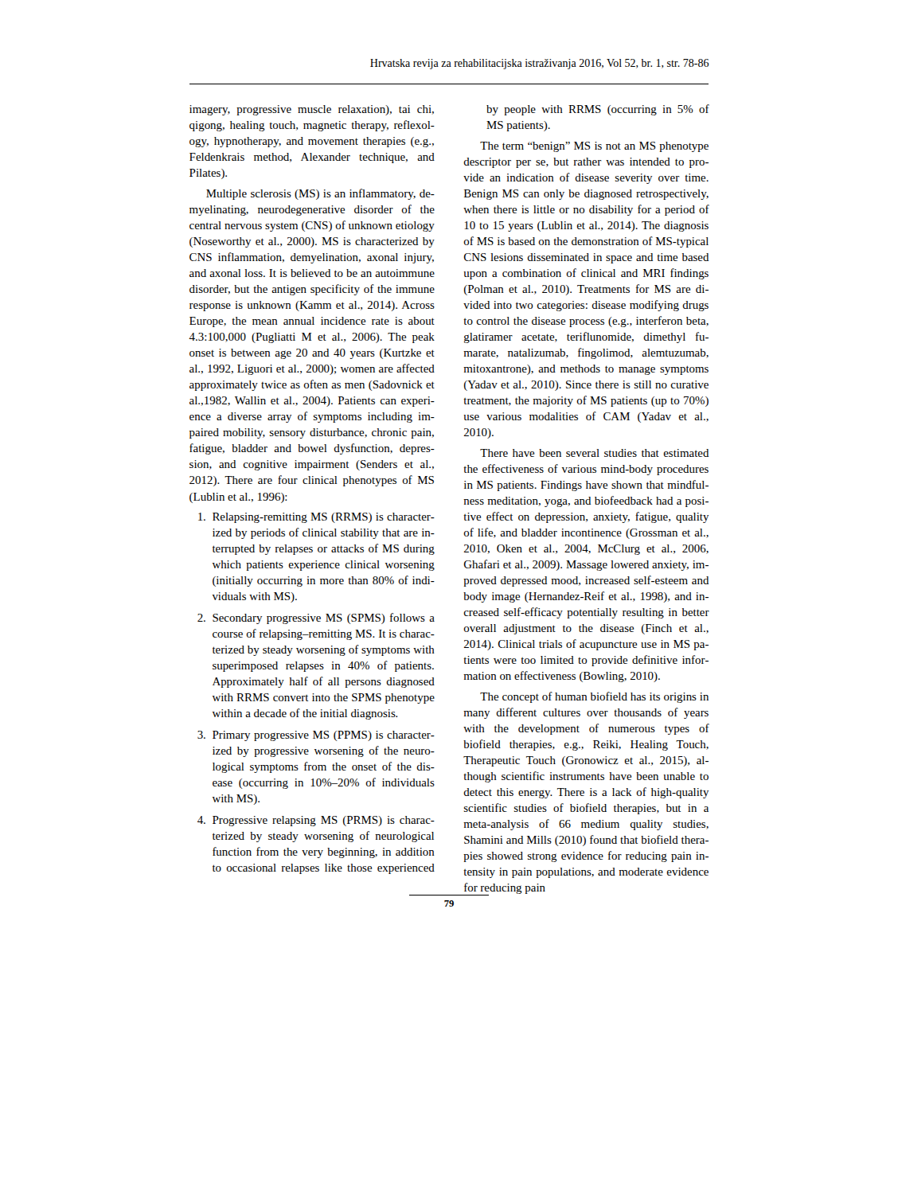Hrvatska revija za rehabilitacijska istraživanja 2016, Vol 52, br. 1, str. 78-86
imagery, progressive muscle relaxation), tai chi, qigong, healing touch, magnetic therapy, reflexology, hypnotherapy, and movement therapies (e.g., Feldenkrais method, Alexander technique, and Pilates).
Multiple sclerosis (MS) is an inflammatory, demyelinating, neurodegenerative disorder of the central nervous system (CNS) of unknown etiology (Noseworthy et al., 2000). MS is characterized by CNS inflammation, demyelination, axonal injury, and axonal loss. It is believed to be an autoimmune disorder, but the antigen specificity of the immune response is unknown (Kamm et al., 2014). Across Europe, the mean annual incidence rate is about 4.3:100,000 (Pugliatti M et al., 2006). The peak onset is between age 20 and 40 years (Kurtzke et al., 1992, Liguori et al., 2000); women are affected approximately twice as often as men (Sadovnick et al.,1982, Wallin et al., 2004). Patients can experience a diverse array of symptoms including impaired mobility, sensory disturbance, chronic pain, fatigue, bladder and bowel dysfunction, depression, and cognitive impairment (Senders et al., 2012). There are four clinical phenotypes of MS (Lublin et al., 1996):
Relapsing-remitting MS (RRMS) is characterized by periods of clinical stability that are interrupted by relapses or attacks of MS during which patients experience clinical worsening (initially occurring in more than 80% of individuals with MS).
Secondary progressive MS (SPMS) follows a course of relapsing–remitting MS. It is characterized by steady worsening of symptoms with superimposed relapses in 40% of patients. Approximately half of all persons diagnosed with RRMS convert into the SPMS phenotype within a decade of the initial diagnosis.
Primary progressive MS (PPMS) is characterized by progressive worsening of the neurological symptoms from the onset of the disease (occurring in 10%–20% of individuals with MS).
Progressive relapsing MS (PRMS) is characterized by steady worsening of neurological function from the very beginning, in addition to occasional relapses like those experienced by people with RRMS (occurring in 5% of MS patients).
The term “benign” MS is not an MS phenotype descriptor per se, but rather was intended to provide an indication of disease severity over time. Benign MS can only be diagnosed retrospectively, when there is little or no disability for a period of 10 to 15 years (Lublin et al., 2014). The diagnosis of MS is based on the demonstration of MS-typical CNS lesions disseminated in space and time based upon a combination of clinical and MRI findings (Polman et al., 2010). Treatments for MS are divided into two categories: disease modifying drugs to control the disease process (e.g., interferon beta, glatiramer acetate, teriflunomide, dimethyl fumarate, natalizumab, fingolimod, alemtuzumab, mitoxantrone), and methods to manage symptoms (Yadav et al., 2010). Since there is still no curative treatment, the majority of MS patients (up to 70%) use various modalities of CAM (Yadav et al., 2010).
There have been several studies that estimated the effectiveness of various mind-body procedures in MS patients. Findings have shown that mindfulness meditation, yoga, and biofeedback had a positive effect on depression, anxiety, fatigue, quality of life, and bladder incontinence (Grossman et al., 2010, Oken et al., 2004, McClurg et al., 2006, Ghafari et al., 2009). Massage lowered anxiety, improved depressed mood, increased self-esteem and body image (Hernandez-Reif et al., 1998), and increased self-efficacy potentially resulting in better overall adjustment to the disease (Finch et al., 2014). Clinical trials of acupuncture use in MS patients were too limited to provide definitive information on effectiveness (Bowling, 2010).
The concept of human biofield has its origins in many different cultures over thousands of years with the development of numerous types of biofield therapies, e.g., Reiki, Healing Touch, Therapeutic Touch (Gronowicz et al., 2015), although scientific instruments have been unable to detect this energy. There is a lack of high-quality scientific studies of biofield therapies, but in a meta-analysis of 66 medium quality studies, Shamini and Mills (2010) found that biofield therapies showed strong evidence for reducing pain intensity in pain populations, and moderate evidence for reducing pain
79